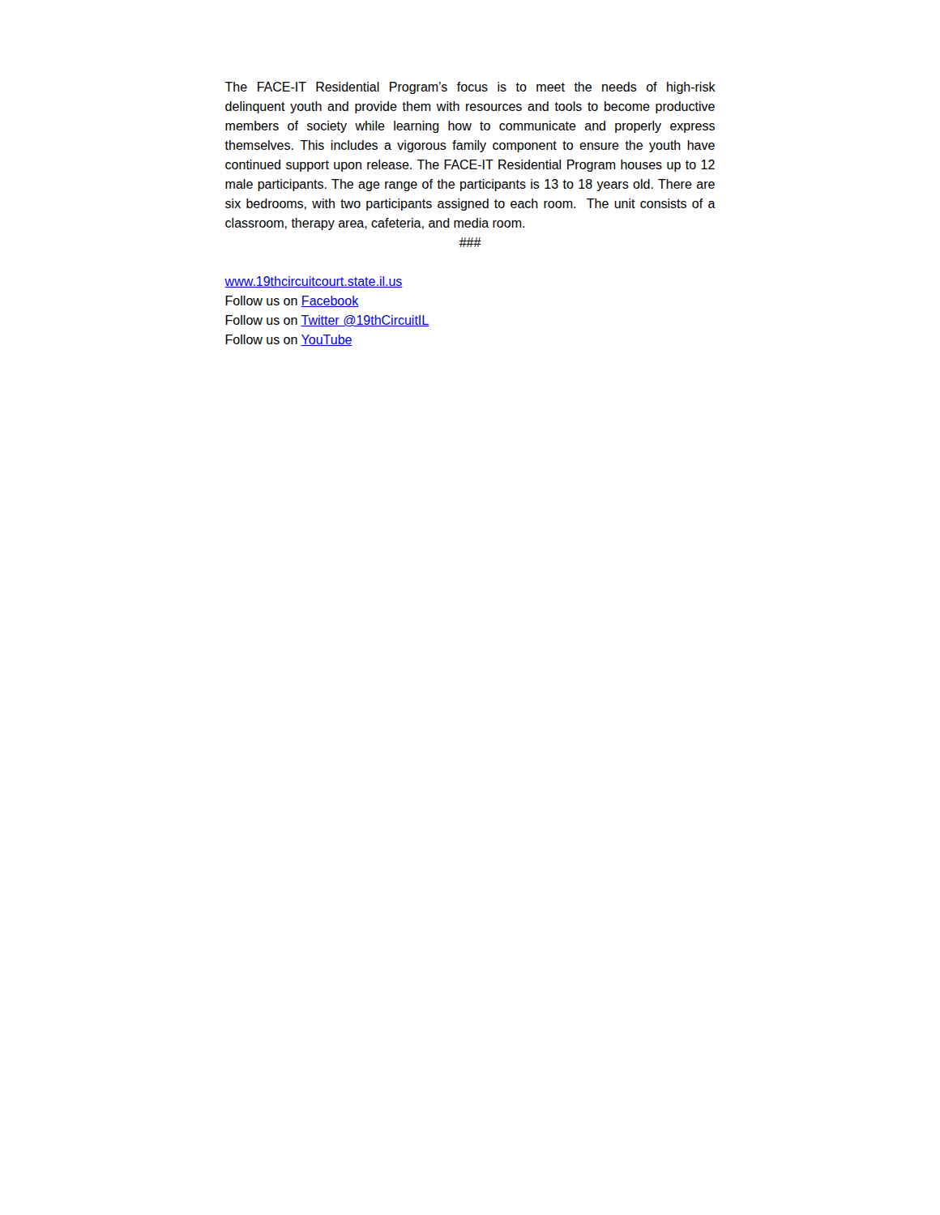The FACE-IT Residential Program’s focus is to meet the needs of high-risk delinquent youth and provide them with resources and tools to become productive members of society while learning how to communicate and properly express themselves. This includes a vigorous family component to ensure the youth have continued support upon release. The FACE-IT Residential Program houses up to 12 male participants. The age range of the participants is 13 to 18 years old. There are six bedrooms, with two participants assigned to each room. The unit consists of a classroom, therapy area, cafeteria, and media room.
###
www.19thcircuitcourt.state.il.us
Follow us on Facebook
Follow us on Twitter @19thCircuitIL
Follow us on YouTube